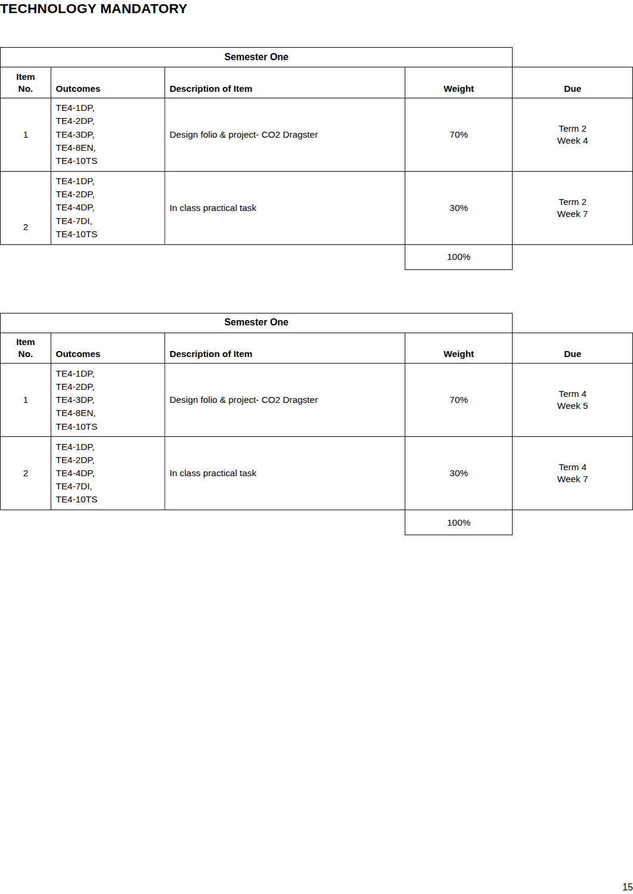TECHNOLOGY MANDATORY
| Semester One | |
| --- | --- |
| Item No. | Outcomes | Description of Item | Weight | Due |
| 1 | TE4-1DP, TE4-2DP, TE4-3DP, TE4-8EN, TE4-10TS | Design folio & project- CO2 Dragster | 70% | Term 2 Week 4 |
| 2 | TE4-1DP, TE4-2DP, TE4-4DP, TE4-7DI, TE4-10TS | In class practical task | 30% | Term 2 Week 7 |
| | | | 100% | |
| Semester One | |
| --- | --- |
| Item No. | Outcomes | Description of Item | Weight | Due |
| 1 | TE4-1DP, TE4-2DP, TE4-3DP, TE4-8EN, TE4-10TS | Design folio & project- CO2 Dragster | 70% | Term 4 Week 5 |
| 2 | TE4-1DP, TE4-2DP, TE4-4DP, TE4-7DI, TE4-10TS | In class practical task | 30% | Term 4 Week 7 |
| | | | 100% | |
15